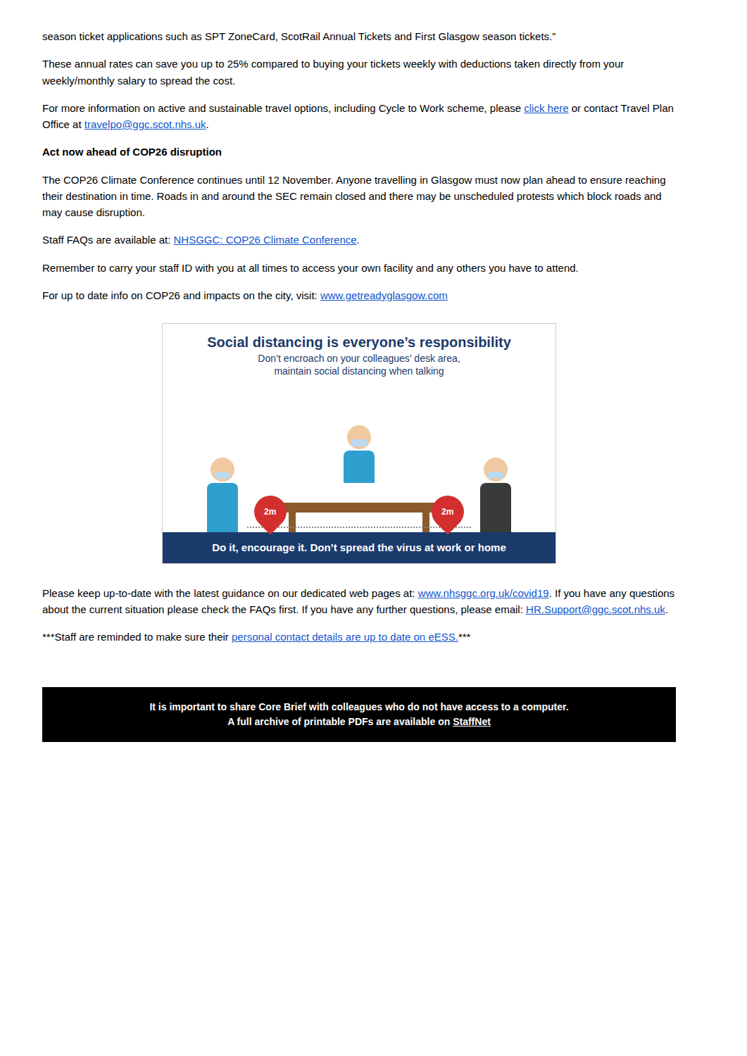season ticket applications such as SPT ZoneCard, ScotRail Annual Tickets and First Glasgow season tickets.”
These annual rates can save you up to 25% compared to buying your tickets weekly with deductions taken directly from your weekly/monthly salary to spread the cost.
For more information on active and sustainable travel options, including Cycle to Work scheme, please click here or contact Travel Plan Office at travelpo@ggc.scot.nhs.uk.
Act now ahead of COP26 disruption
The COP26 Climate Conference continues until 12 November. Anyone travelling in Glasgow must now plan ahead to ensure reaching their destination in time. Roads in and around the SEC remain closed and there may be unscheduled protests which block roads and may cause disruption.
Staff FAQs are available at: NHSGGC: COP26 Climate Conference.
Remember to carry your staff ID with you at all times to access your own facility and any others you have to attend.
For up to date info on COP26 and impacts on the city, visit: www.getreadyglasgow.com
Social distancing is everyone’s responsibility
Don’t encroach on your colleagues’ desk area,
maintain social distancing when talking
2m
2m
Do it, encourage it. Don’t spread the virus at work or home
Please keep up-to-date with the latest guidance on our dedicated web pages at: www.nhsggc.org.uk/covid19. If you have any questions about the current situation please check the FAQs first. If you have any further questions, please email: HR.Support@ggc.scot.nhs.uk.
***Staff are reminded to make sure their personal contact details are up to date on eESS.***
It is important to share Core Brief with colleagues who do not have access to a computer.
A full archive of printable PDFs are available on StaffNet